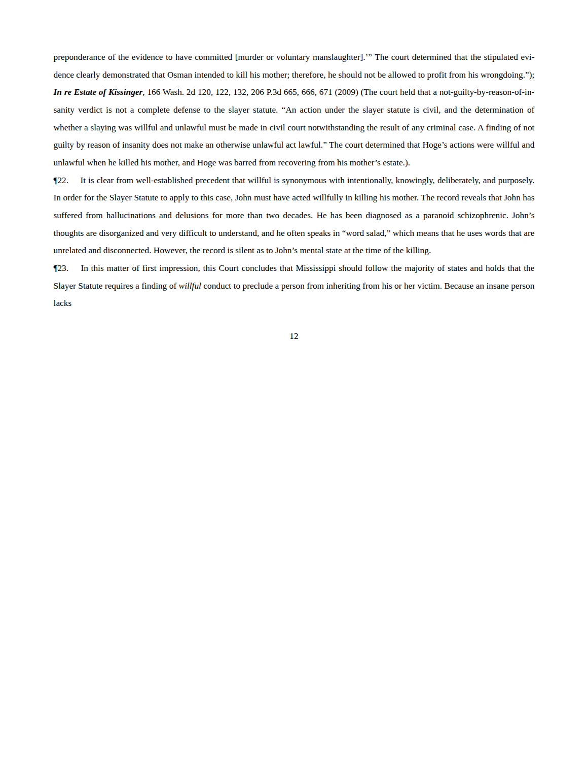preponderance of the evidence to have committed [murder or voluntary manslaughter].’” The court determined that the stipulated evidence clearly demonstrated that Osman intended to kill his mother; therefore, he should not be allowed to profit from his wrongdoing.”); In re Estate of Kissinger, 166 Wash. 2d 120, 122, 132, 206 P.3d 665, 666, 671 (2009) (The court held that a not-guilty-by-reason-of-insanity verdict is not a complete defense to the slayer statute. “An action under the slayer statute is civil, and the determination of whether a slaying was willful and unlawful must be made in civil court notwithstanding the result of any criminal case. A finding of not guilty by reason of insanity does not make an otherwise unlawful act lawful.” The court determined that Hoge’s actions were willful and unlawful when he killed his mother, and Hoge was barred from recovering from his mother’s estate.).
¶22. It is clear from well-established precedent that willful is synonymous with intentionally, knowingly, deliberately, and purposely. In order for the Slayer Statute to apply to this case, John must have acted willfully in killing his mother. The record reveals that John has suffered from hallucinations and delusions for more than two decades. He has been diagnosed as a paranoid schizophrenic. John’s thoughts are disorganized and very difficult to understand, and he often speaks in “word salad,” which means that he uses words that are unrelated and disconnected. However, the record is silent as to John’s mental state at the time of the killing.
¶23. In this matter of first impression, this Court concludes that Mississippi should follow the majority of states and holds that the Slayer Statute requires a finding of willful conduct to preclude a person from inheriting from his or her victim. Because an insane person lacks
12